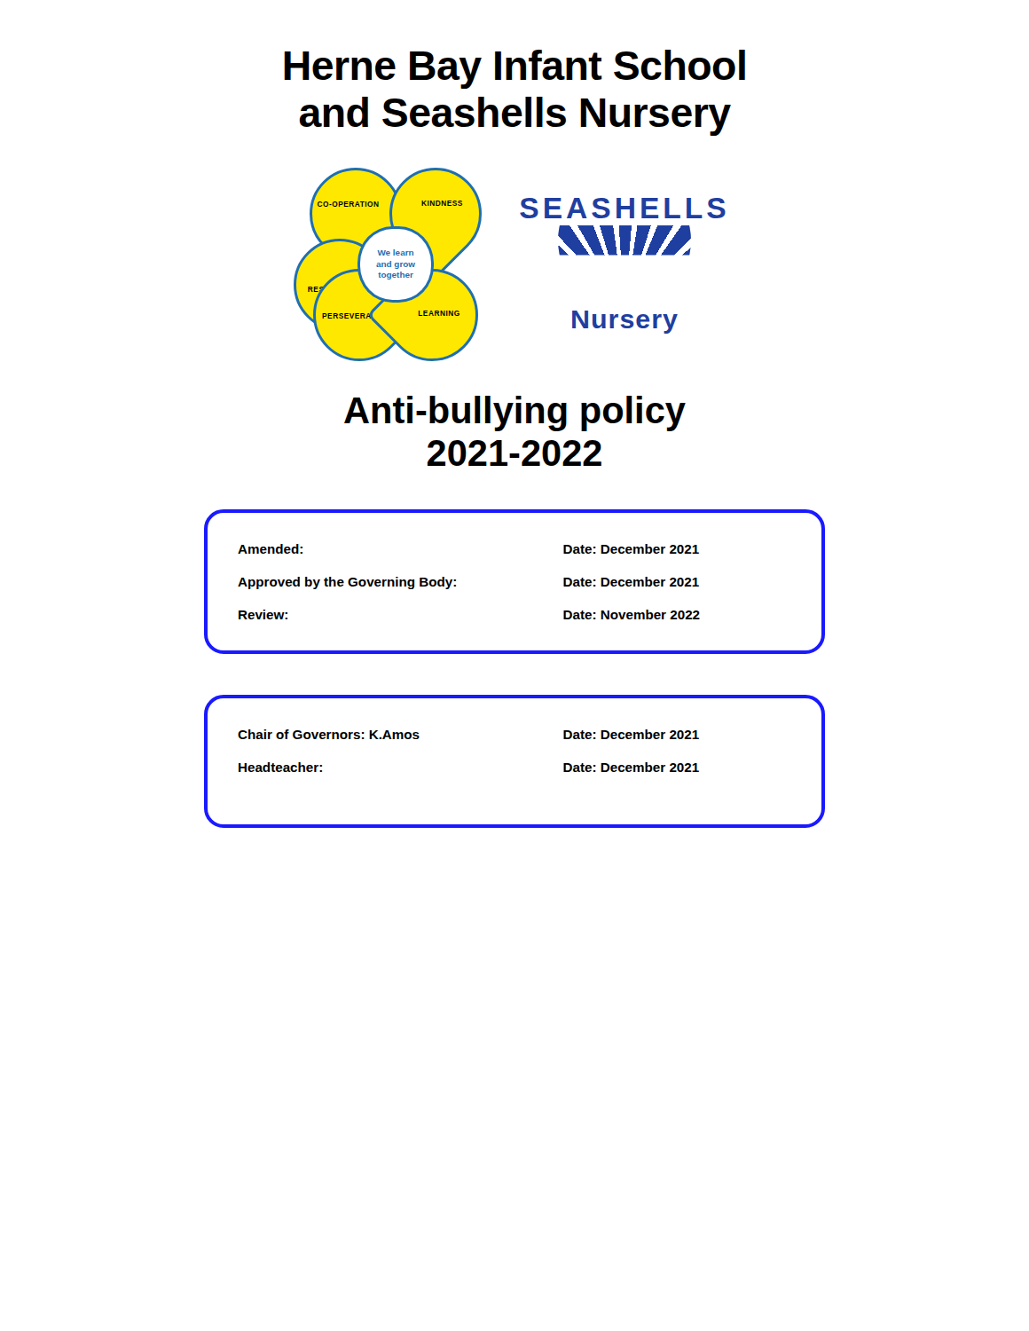Herne Bay Infant School
and Seashells Nursery
CO-OPERATION
KINDNESS
RESPONSIBILITY
PERSEVERANCE
LEARNING
We learn
and grow
together
SEASHELLS
Nursery
Anti-bullying policy
2021-2022
| Amended: | Date: December 2021 |
| Approved by the Governing Body: | Date: December 2021 |
| Review: | Date: November 2022 |
| Chair of Governors: K.Amos | Date: December 2021 |
| Headteacher: | Date: December 2021 |